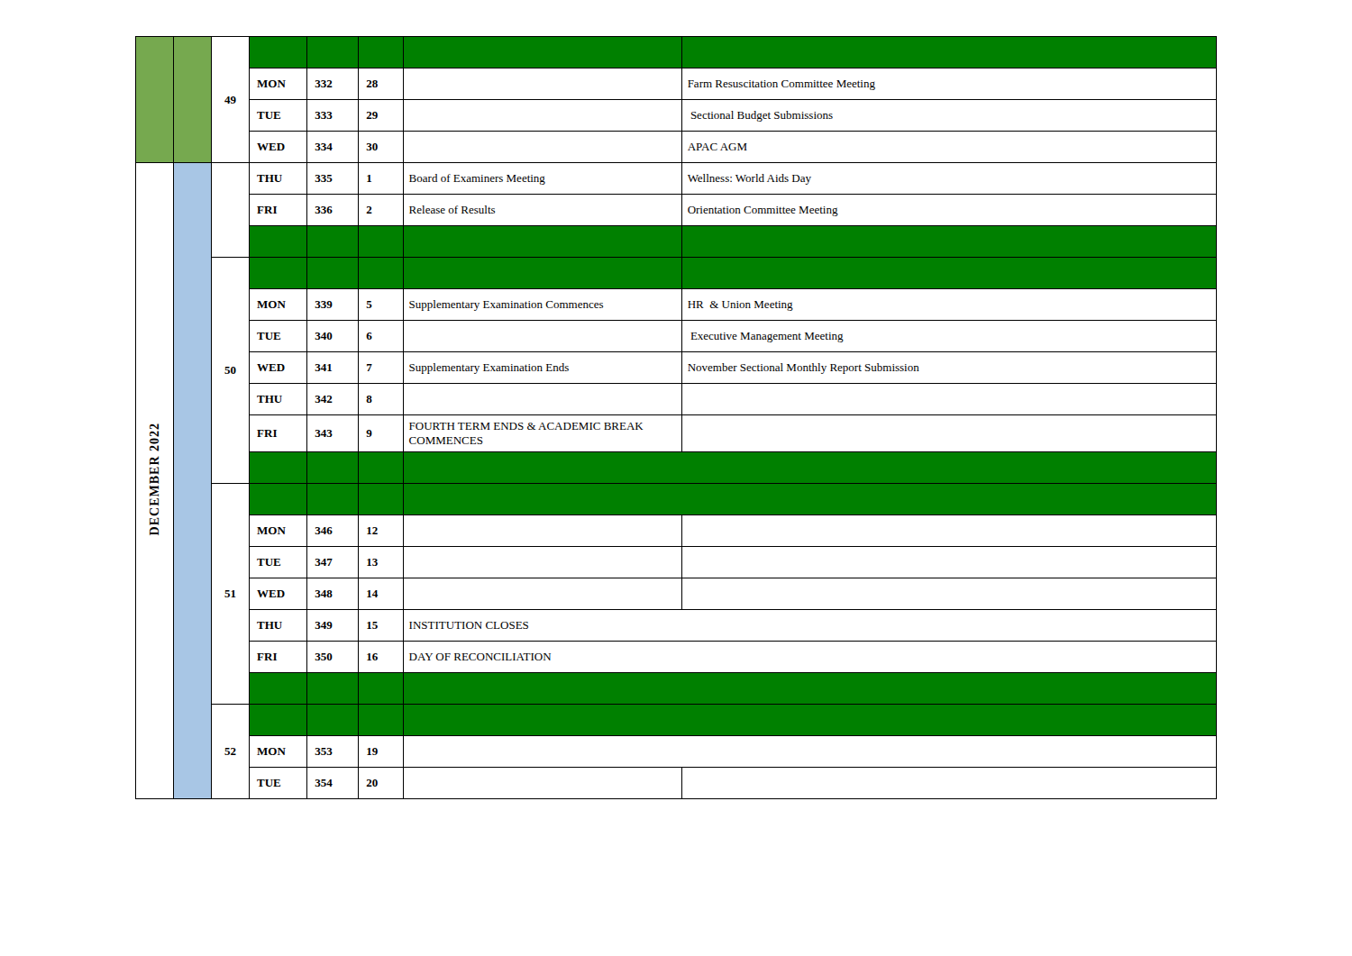| | | 49 | SUN | 331 | 27 | | |
| MON | 332 | 28 | | Farm Resuscitation Committee Meeting |
| TUE | 333 | 29 | | Sectional Budget Submissions |
| WED | 334 | 30 | | APAC AGM |
| DECEMBER 2022 | | | THU | 335 | 1 | Board of Examiners Meeting | Wellness: World Aids Day |
| FRI | 336 | 2 | Release of Results | Orientation Committee Meeting |
| SAT | 337 | 3 | | |
| 50 | SUN | 338 | 4 | | |
| MON | 339 | 5 | Supplementary Examination Commences | HR & Union Meeting |
| TUE | 340 | 6 | | Executive Management Meeting |
| WED | 341 | 7 | Supplementary Examination Ends | November Sectional Monthly Report Submission |
| THU | 342 | 8 | | |
| FRI | 343 | 9 | FOURTH TERM ENDS & ACADEMIC BREAK COMMENCES | |
| SAT | 344 | 10 | |
| 51 | SUN | 345 | 11 | |
| MON | 346 | 12 | | |
| TUE | 347 | 13 | | |
| WED | 348 | 14 | | |
| THU | 349 | 15 | INSTITUTION CLOSES |
| FRI | 350 | 16 | DAY OF RECONCILIATION |
| SAT | 351 | 17 | |
| 52 | SUN | 352 | 18 | |
| MON | 353 | 19 | |
| TUE | 354 | 20 | | |